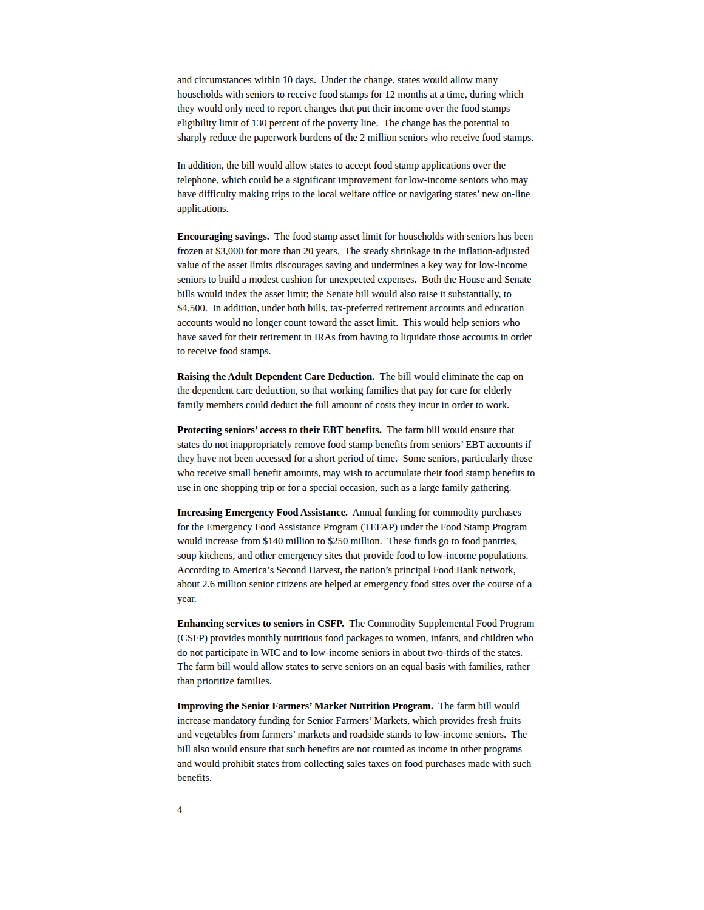and circumstances within 10 days. Under the change, states would allow many households with seniors to receive food stamps for 12 months at a time, during which they would only need to report changes that put their income over the food stamps eligibility limit of 130 percent of the poverty line. The change has the potential to sharply reduce the paperwork burdens of the 2 million seniors who receive food stamps.
In addition, the bill would allow states to accept food stamp applications over the telephone, which could be a significant improvement for low-income seniors who may have difficulty making trips to the local welfare office or navigating states’ new on-line applications.
Encouraging savings. The food stamp asset limit for households with seniors has been frozen at $3,000 for more than 20 years. The steady shrinkage in the inflation-adjusted value of the asset limits discourages saving and undermines a key way for low-income seniors to build a modest cushion for unexpected expenses. Both the House and Senate bills would index the asset limit; the Senate bill would also raise it substantially, to $4,500. In addition, under both bills, tax-preferred retirement accounts and education accounts would no longer count toward the asset limit. This would help seniors who have saved for their retirement in IRAs from having to liquidate those accounts in order to receive food stamps.
Raising the Adult Dependent Care Deduction. The bill would eliminate the cap on the dependent care deduction, so that working families that pay for care for elderly family members could deduct the full amount of costs they incur in order to work.
Protecting seniors’ access to their EBT benefits. The farm bill would ensure that states do not inappropriately remove food stamp benefits from seniors’ EBT accounts if they have not been accessed for a short period of time. Some seniors, particularly those who receive small benefit amounts, may wish to accumulate their food stamp benefits to use in one shopping trip or for a special occasion, such as a large family gathering.
Increasing Emergency Food Assistance. Annual funding for commodity purchases for the Emergency Food Assistance Program (TEFAP) under the Food Stamp Program would increase from $140 million to $250 million. These funds go to food pantries, soup kitchens, and other emergency sites that provide food to low-income populations. According to America’s Second Harvest, the nation’s principal Food Bank network, about 2.6 million senior citizens are helped at emergency food sites over the course of a year.
Enhancing services to seniors in CSFP. The Commodity Supplemental Food Program (CSFP) provides monthly nutritious food packages to women, infants, and children who do not participate in WIC and to low-income seniors in about two-thirds of the states. The farm bill would allow states to serve seniors on an equal basis with families, rather than prioritize families.
Improving the Senior Farmers’ Market Nutrition Program. The farm bill would increase mandatory funding for Senior Farmers’ Markets, which provides fresh fruits and vegetables from farmers’ markets and roadside stands to low-income seniors. The bill also would ensure that such benefits are not counted as income in other programs and would prohibit states from collecting sales taxes on food purchases made with such benefits.
4